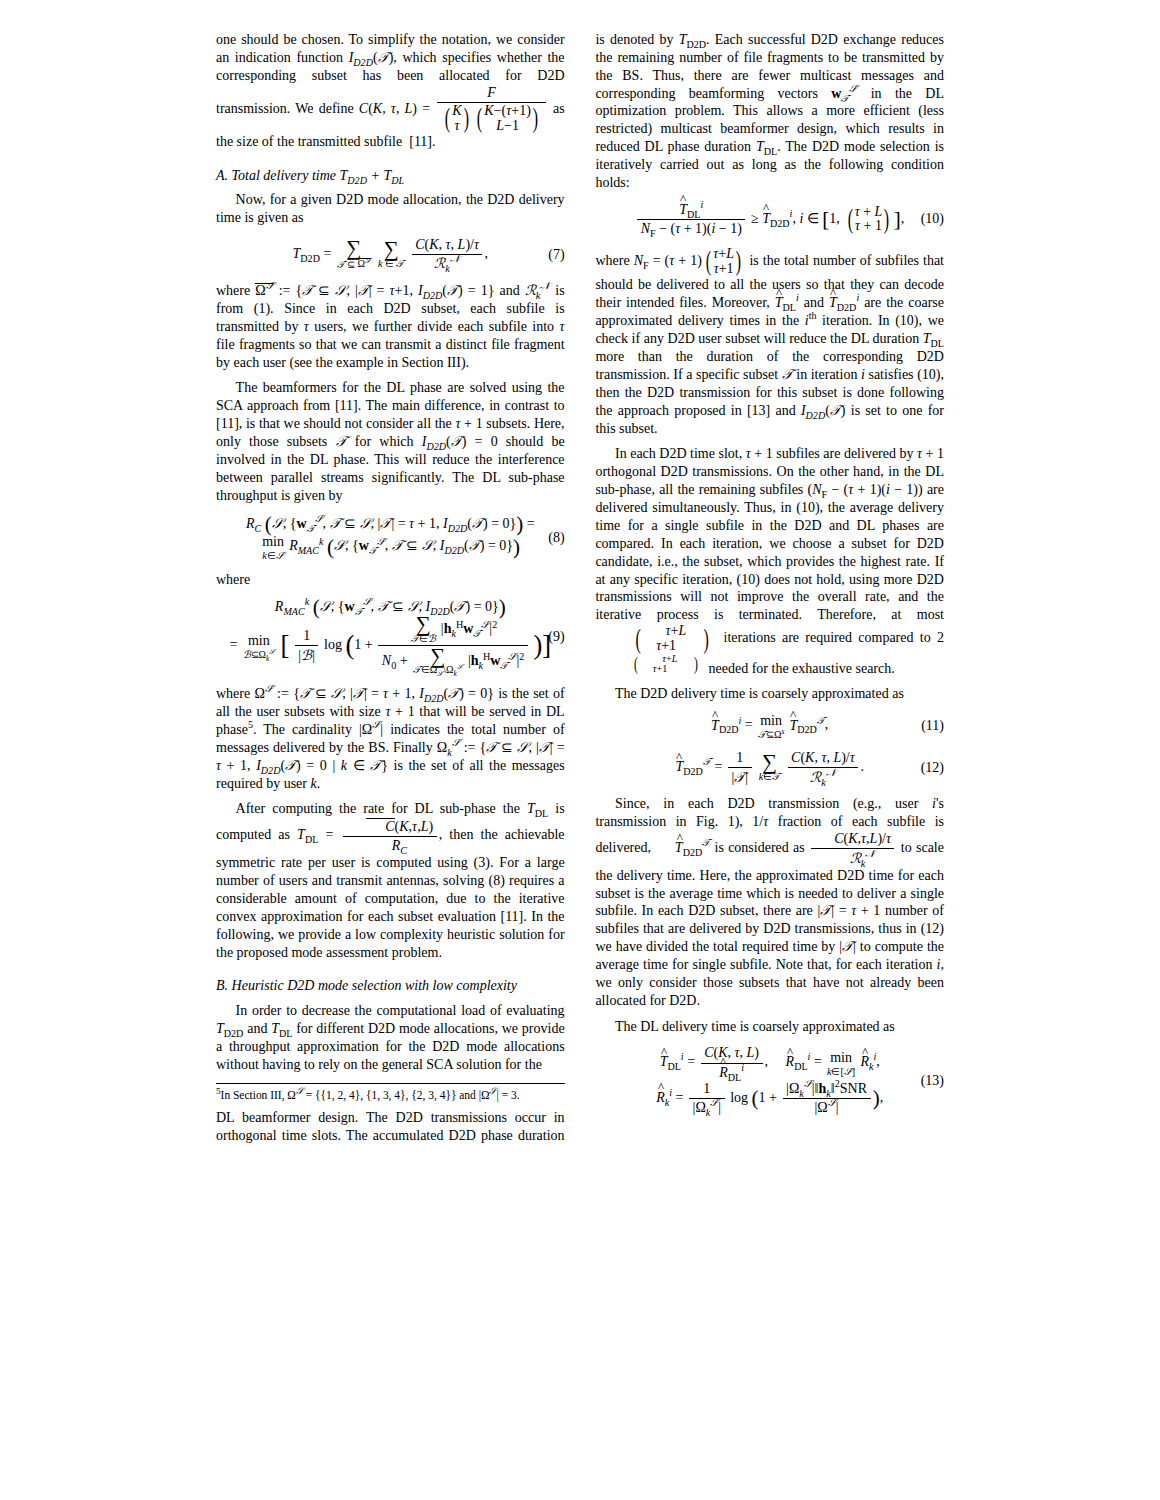one should be chosen. To simplify the notation, we consider an indication function ID2D(𝒯), which specifies whether the corresponding subset has been allocated for D2D transmission. We define C(K, τ, L) = F(K
τ)(K−(τ+1)
L−1) as the size of the transmitted subfile [11].
A. Total delivery time TD2D + TDL
Now, for a given D2D mode allocation, the D2D delivery time is given as
TD2D = ∑𝒯 ⊆ Ω𝒮 ∑k ∈ 𝒯 C(K, τ, L)/τ ℛk𝒩, (7)
where Ω𝒮 := {𝒯 ⊆ 𝒮, |𝒯| = τ+1, ID2D(𝒯) = 1} and ℛk𝒩 is from (1). Since in each D2D subset, each subfile is transmitted by τ users, we further divide each subfile into τ file fragments so that we can transmit a distinct file fragment by each user (see the example in Section III).
The beamformers for the DL phase are solved using the SCA approach from [11]. The main difference, in contrast to [11], is that we should not consider all the τ + 1 subsets. Here, only those subsets 𝒯 for which ID2D(𝒯) = 0 should be involved in the DL phase. This will reduce the interference between parallel streams significantly. The DL sub-phase throughput is given by
RC (𝒮, {w𝒯𝒮, 𝒯 ⊆ 𝒮, |𝒯| = τ + 1, ID2D(𝒯) = 0}) =
min k∈𝒮 RMACk (𝒮, {w𝒯𝒮, 𝒯 ⊆ 𝒮, ID2D(𝒯) = 0}) (8)
where
RMACk (𝒮, {w𝒯𝒮, 𝒯 ⊆ 𝒮, ID2D(𝒯) = 0})
= min ℬ⊆Ωk𝒮 [ 1|ℬ| log (1 + ∑𝒯∈ℬ |hkHw𝒯𝒮|2 N0 + ∑𝒯∈Ω𝒮\Ωk𝒮 |hkHw𝒯𝒮|2 )] (9)
where Ω𝒮 := {𝒯 ⊆ 𝒮, |𝒯| = τ + 1, ID2D(𝒯) = 0} is the set of all the user subsets with size τ + 1 that will be served in DL phase5. The cardinality |Ω𝒮| indicates the total number of messages delivered by the BS. Finally Ωk𝒮 := {𝒯 ⊆ 𝒮, |𝒯| = τ + 1, ID2D(𝒯) = 0 | k ∈ 𝒯} is the set of all the messages required by user k.
After computing the rate for DL sub-phase the TDL is computed as TDL = C(K,τ,L) RC, then the achievable symmetric rate per user is computed using (3). For a large number of users and transmit antennas, solving (8) requires a considerable amount of computation, due to the iterative convex approximation for each subset evaluation [11]. In the following, we provide a low complexity heuristic solution for the proposed mode assessment problem.
B. Heuristic D2D mode selection with low complexity
In order to decrease the computational load of evaluating TD2D and TDL for different D2D mode allocations, we provide a throughput approximation for the D2D mode allocations without having to rely on the general SCA solution for the
5In Section III, Ω𝒮 = {{1, 2, 4}, {1, 3, 4}, {2, 3, 4}} and |Ω𝒮| = 3.
DL beamformer design. The D2D transmissions occur in orthogonal time slots. The accumulated D2D phase duration is denoted by TD2D. Each successful D2D exchange reduces the remaining number of file fragments to be transmitted by the BS. Thus, there are fewer multicast messages and corresponding beamforming vectors w𝒯𝒮 in the DL optimization problem. This allows a more efficient (less restricted) multicast beamformer design, which results in reduced DL phase duration TDL. The D2D mode selection is iteratively carried out as long as the following condition holds:
TDLi NF − (τ + 1)(i − 1) ≥ TD2Di, i ∈ [1, (τ + L
τ + 1)], (10)
where NF = (τ + 1)(τ+L
τ+1) is the total number of subfiles that should be delivered to all the users so that they can decode their intended files. Moreover, TDLi and TD2Di are the coarse approximated delivery times in the ith iteration. In (10), we check if any D2D user subset will reduce the DL duration TDL more than the duration of the corresponding D2D transmission. If a specific subset 𝒯 in iteration i satisfies (10), then the D2D transmission for this subset is done following the approach proposed in [13] and ID2D(𝒯) is set to one for this subset.
In each D2D time slot, τ + 1 subfiles are delivered by τ + 1 orthogonal D2D transmissions. On the other hand, in the DL sub-phase, all the remaining subfiles (NF − (τ + 1)(i − 1)) are delivered simultaneously. Thus, in (10), the average delivery time for a single subfile in the D2D and DL phases are compared. In each iteration, we choose a subset for D2D candidate, i.e., the subset, which provides the highest rate. If at any specific iteration, (10) does not hold, using more D2D transmissions will not improve the overall rate, and the iterative process is terminated. Therefore, at most (τ+L
τ+1) iterations are required compared to 2(τ+L
τ+1) needed for the exhaustive search.
The D2D delivery time is coarsely approximated as
TD2Di = min 𝒯⊆Ωs TD2D𝒯, (11)
TD2D𝒯 = 1|𝒯| ∑k∈𝒯 C(K, τ, L)/τ ℛk𝒩. (12)
Since, in each D2D transmission (e.g., user i's transmission in Fig. 1), 1/τ fraction of each subfile is delivered, TD2D𝒯 is considered as C(K,τ,L)/τ ℛk𝒩 to scale the delivery time. Here, the approximated D2D time for each subset is the average time which is needed to deliver a single subfile. In each D2D subset, there are |𝒯| = τ + 1 number of subfiles that are delivered by D2D transmissions, thus in (12) we have divided the total required time by |𝒯| to compute the average time for single subfile. Note that, for each iteration i, we only consider those subsets that have not already been allocated for D2D.
The DL delivery time is coarsely approximated as
TDLi = C(K, τ, L) RDLi, RDLi = min k∈[𝒮] Rki,
Rki = 1|Ωk𝒮| log (1 + |Ωk𝒮|‖hk‖2SNR|Ω𝒮|), (13)